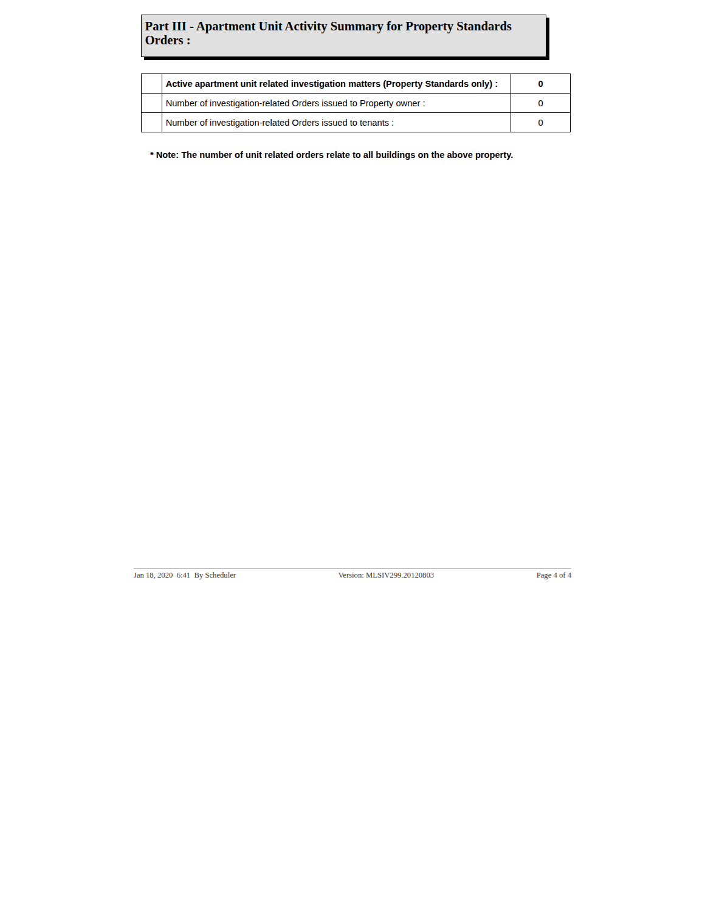Part III - Apartment Unit Activity Summary for Property Standards Orders :
| | Active apartment unit related investigation matters (Property Standards only) : | 0 |
| | Number of investigation-related Orders issued to Property owner : | 0 |
| | Number of investigation-related Orders issued to tenants : | 0 |
* Note: The number of unit related orders relate to all buildings on the above property.
Jan 18, 2020 6:41 By Scheduler Version: MLSIV299.20120803 Page 4 of 4